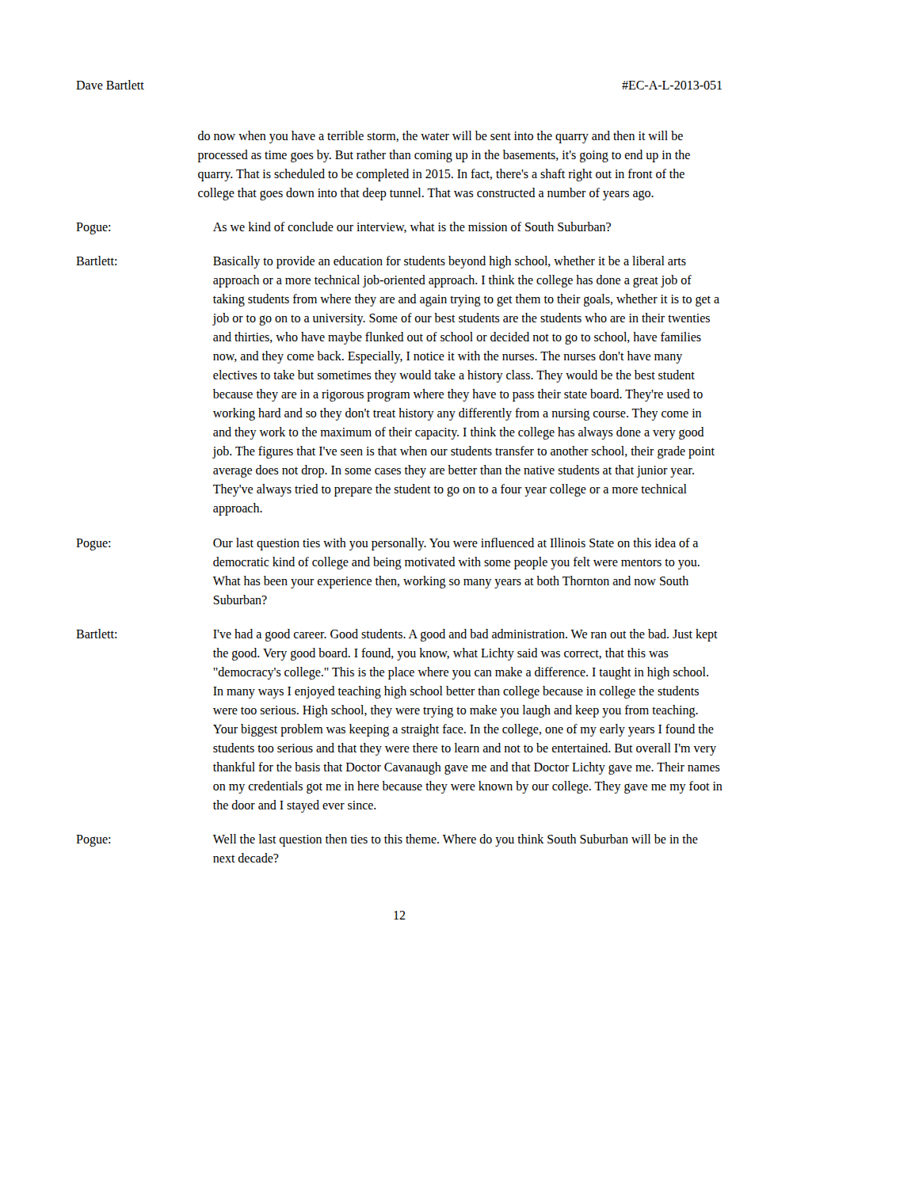Dave Bartlett
#EC-A-L-2013-051
do now when you have a terrible storm, the water will be sent into the quarry and then it will be processed as time goes by. But rather than coming up in the basements, it's going to end up in the quarry. That is scheduled to be completed in 2015. In fact, there's a shaft right out in front of the college that goes down into that deep tunnel. That was constructed a number of years ago.
Pogue:
As we kind of conclude our interview, what is the mission of South Suburban?
Bartlett:
Basically to provide an education for students beyond high school, whether it be a liberal arts approach or a more technical job-oriented approach. I think the college has done a great job of taking students from where they are and again trying to get them to their goals, whether it is to get a job or to go on to a university. Some of our best students are the students who are in their twenties and thirties, who have maybe flunked out of school or decided not to go to school, have families now, and they come back. Especially, I notice it with the nurses. The nurses don't have many electives to take but sometimes they would take a history class. They would be the best student because they are in a rigorous program where they have to pass their state board. They're used to working hard and so they don't treat history any differently from a nursing course. They come in and they work to the maximum of their capacity. I think the college has always done a very good job. The figures that I've seen is that when our students transfer to another school, their grade point average does not drop. In some cases they are better than the native students at that junior year. They've always tried to prepare the student to go on to a four year college or a more technical approach.
Pogue:
Our last question ties with you personally. You were influenced at Illinois State on this idea of a democratic kind of college and being motivated with some people you felt were mentors to you. What has been your experience then, working so many years at both Thornton and now South Suburban?
Bartlett:
I've had a good career. Good students. A good and bad administration. We ran out the bad. Just kept the good. Very good board. I found, you know, what Lichty said was correct, that this was "democracy's college." This is the place where you can make a difference. I taught in high school. In many ways I enjoyed teaching high school better than college because in college the students were too serious. High school, they were trying to make you laugh and keep you from teaching. Your biggest problem was keeping a straight face. In the college, one of my early years I found the students too serious and that they were there to learn and not to be entertained. But overall I'm very thankful for the basis that Doctor Cavanaugh gave me and that Doctor Lichty gave me. Their names on my credentials got me in here because they were known by our college. They gave me my foot in the door and I stayed ever since.
Pogue:
Well the last question then ties to this theme. Where do you think South Suburban will be in the next decade?
12